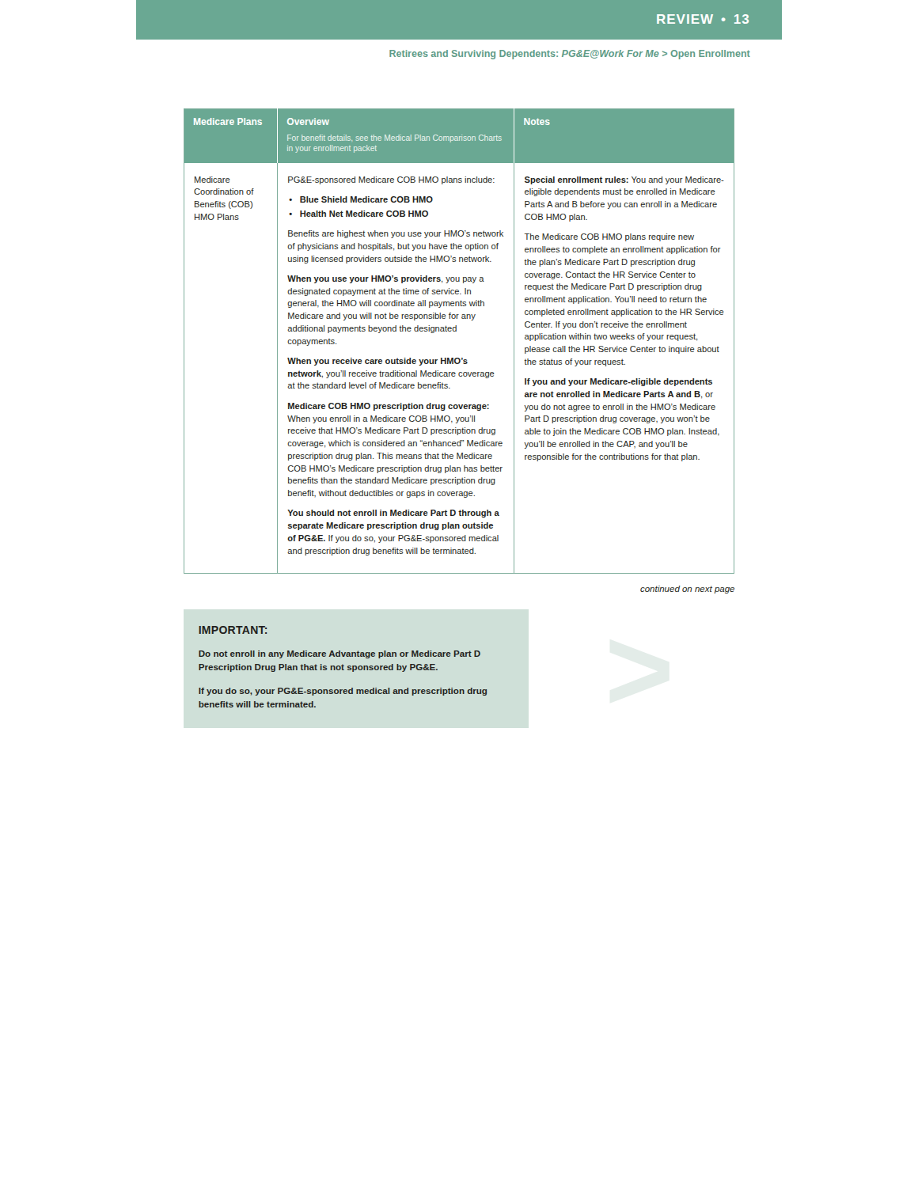REVIEW • 13
Retirees and Surviving Dependents: PG&E@Work For Me > Open Enrollment
| Medicare Plans | Overview For benefit details, see the Medical Plan Comparison Charts in your enrollment packet | Notes |
| --- | --- | --- |
| Medicare Coordination of Benefits (COB) HMO Plans | PG&E-sponsored Medicare COB HMO plans include: Blue Shield Medicare COB HMO Health Net Medicare COB HMO Benefits are highest when you use your HMO’s network of physicians and hospitals, but you have the option of using licensed providers outside the HMO’s network. When you use your HMO’s providers , you pay a designated copayment at the time of service. In general, the HMO will coordinate all payments with Medicare and you will not be responsible for any additional payments beyond the designated copayments. When you receive care outside your HMO’s network , you’ll receive traditional Medicare coverage at the standard level of Medicare benefits. Medicare COB HMO prescription drug coverage: When you enroll in a Medicare COB HMO, you’ll receive that HMO’s Medicare Part D prescription drug coverage, which is considered an “enhanced” Medicare prescription drug plan. This means that the Medicare COB HMO’s Medicare prescription drug plan has better benefits than the standard Medicare prescription drug benefit, without deductibles or gaps in coverage. You should not enroll in Medicare Part D through a separate Medicare prescription drug plan outside of PG&E. If you do so, your PG&E-sponsored medical and prescription drug benefits will be terminated. | Special enrollment rules: You and your Medicare-eligible dependents must be enrolled in Medicare Parts A and B before you can enroll in a Medicare COB HMO plan. The Medicare COB HMO plans require new enrollees to complete an enrollment application for the plan’s Medicare Part D prescription drug coverage. Contact the HR Service Center to request the Medicare Part D prescription drug enrollment application. You’ll need to return the completed enrollment application to the HR Service Center. If you don’t receive the enrollment application within two weeks of your request, please call the HR Service Center to inquire about the status of your request. If you and your Medicare-eligible dependents are not enrolled in Medicare Parts A and B , or you do not agree to enroll in the HMO’s Medicare Part D prescription drug coverage, you won’t be able to join the Medicare COB HMO plan. Instead, you’ll be enrolled in the CAP, and you’ll be responsible for the contributions for that plan. |
continued on next page
IMPORTANT:
Do not enroll in any Medicare Advantage plan or Medicare Part D Prescription Drug Plan that is not sponsored by PG&E.
If you do so, your PG&E-sponsored medical and prescription drug benefits will be terminated.
>